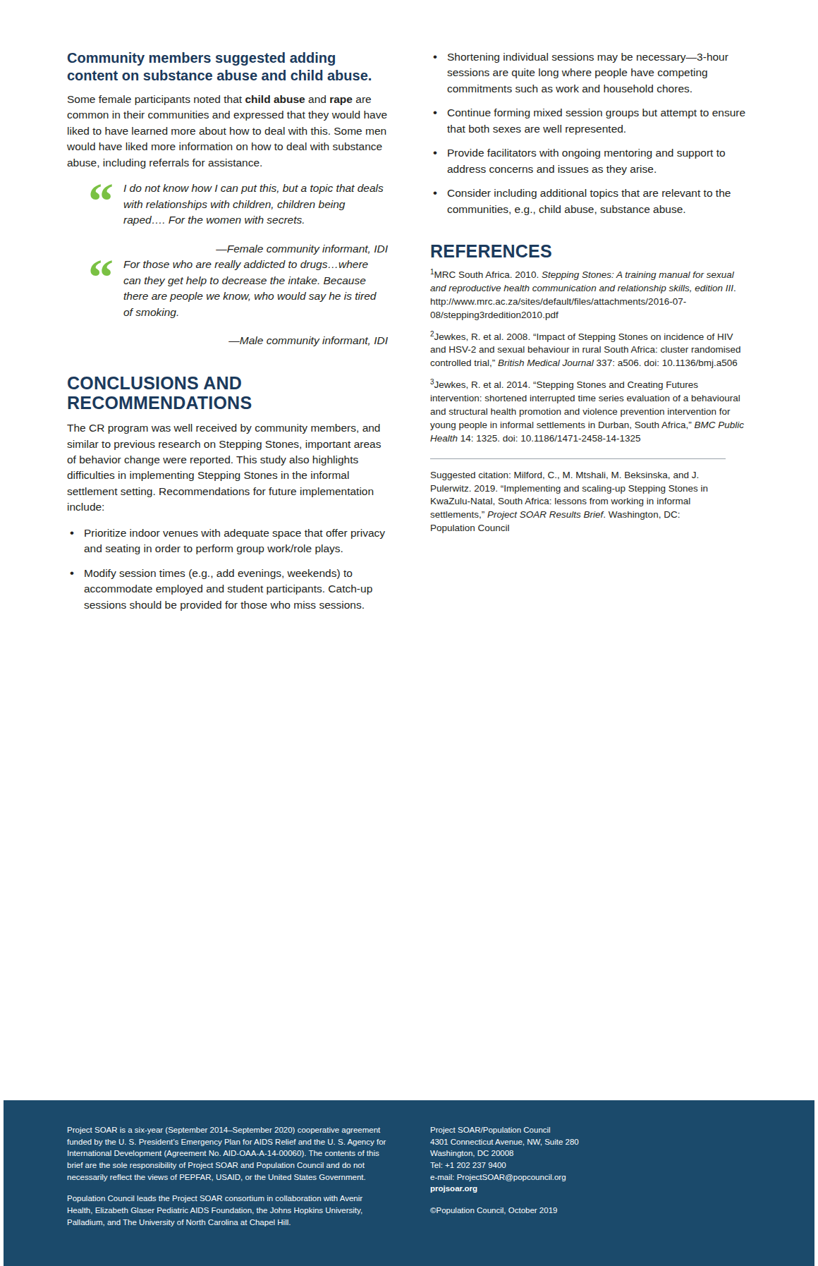Community members suggested adding content on substance abuse and child abuse.
Some female participants noted that child abuse and rape are common in their communities and expressed that they would have liked to have learned more about how to deal with this. Some men would have liked more information on how to deal with substance abuse, including referrals for assistance.
“
I do not know how I can put this, but a topic that deals with relationships with children, children being raped…. For the women with secrets.
—Female community informant, IDI
“
For those who are really addicted to drugs…where can they get help to decrease the intake. Because there are people we know, who would say he is tired of smoking.
—Male community informant, IDI
Conclusions and Recommendations
The CR program was well received by community members, and similar to previous research on Stepping Stones, important areas of behavior change were reported. This study also highlights difficulties in implementing Stepping Stones in the informal settlement setting. Recommendations for future implementation include:
Prioritize indoor venues with adequate space that offer privacy and seating in order to perform group work/role plays.
Modify session times (e.g., add evenings, weekends) to accommodate employed and student participants. Catch-up sessions should be provided for those who miss sessions.
Shortening individual sessions may be necessary—3-hour sessions are quite long where people have competing commitments such as work and household chores.
Continue forming mixed session groups but attempt to ensure that both sexes are well represented.
Provide facilitators with ongoing mentoring and support to address concerns and issues as they arise.
Consider including additional topics that are relevant to the communities, e.g., child abuse, substance abuse.
References
1MRC South Africa. 2010. Stepping Stones: A training manual for sexual and reproductive health communication and relationship skills, edition III. http://www.mrc.ac.za/sites/default/files/attachments/2016-07-08/stepping3rdedition2010.pdf
2Jewkes, R. et al. 2008. “Impact of Stepping Stones on incidence of HIV and HSV-2 and sexual behaviour in rural South Africa: cluster randomised controlled trial,” British Medical Journal 337: a506. doi: 10.1136/bmj.a506
3Jewkes, R. et al. 2014. “Stepping Stones and Creating Futures intervention: shortened interrupted time series evaluation of a behavioural and structural health promotion and violence prevention intervention for young people in informal settlements in Durban, South Africa,” BMC Public Health 14: 1325. doi: 10.1186/1471-2458-14-1325
Suggested citation: Milford, C., M. Mtshali, M. Beksinska, and J. Pulerwitz. 2019. “Implementing and scaling-up Stepping Stones in KwaZulu-Natal, South Africa: lessons from working in informal settlements,” Project SOAR Results Brief. Washington, DC: Population Council
Project SOAR is a six-year (September 2014–September 2020) cooperative agreement funded by the U. S. President’s Emergency Plan for AIDS Relief and the U. S. Agency for International Development (Agreement No. AID-OAA-A-14-00060). The contents of this brief are the sole responsibility of Project SOAR and Population Council and do not necessarily reflect the views of PEPFAR, USAID, or the United States Government.
Population Council leads the Project SOAR consortium in collaboration with Avenir Health, Elizabeth Glaser Pediatric AIDS Foundation, the Johns Hopkins University, Palladium, and The University of North Carolina at Chapel Hill.
Project SOAR/Population Council
4301 Connecticut Avenue, NW, Suite 280
Washington, DC 20008
Tel: +1 202 237 9400
e-mail: ProjectSOAR@popcouncil.org
projsoar.org
©Population Council, October 2019